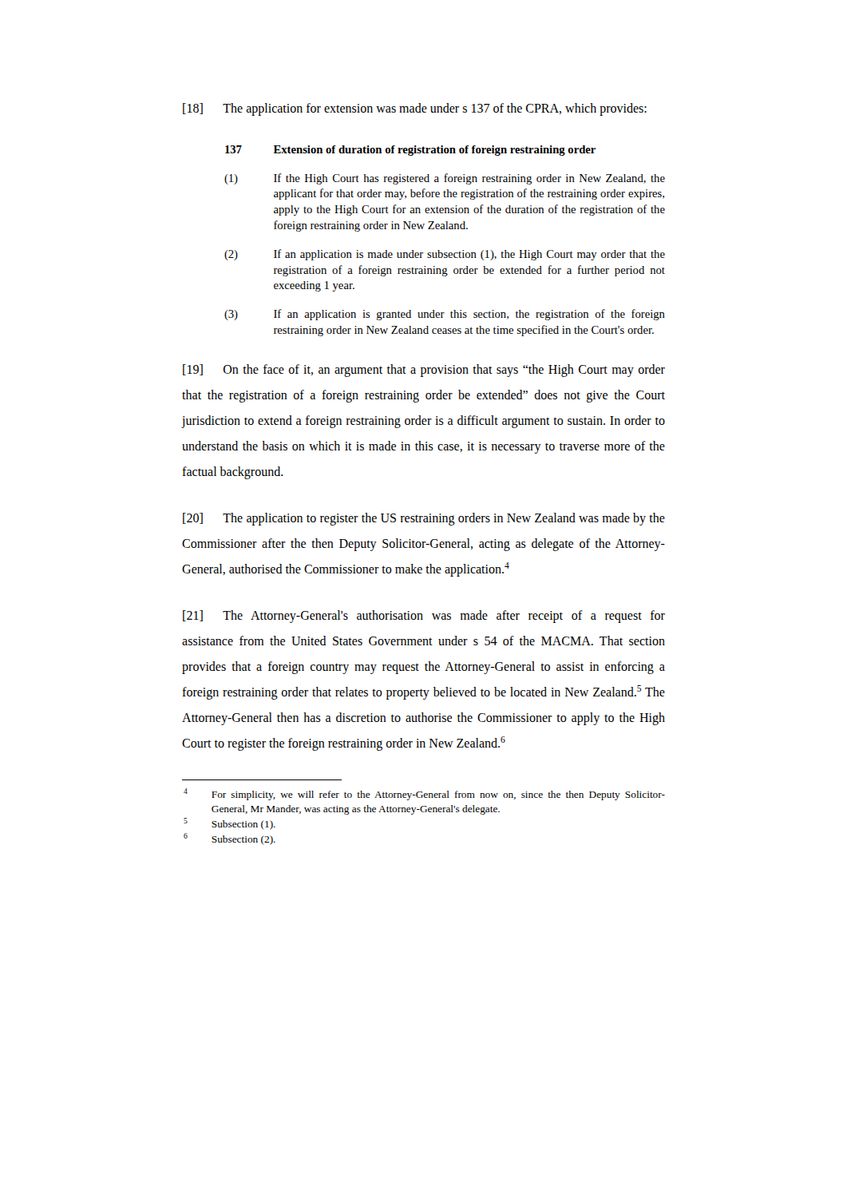[18] The application for extension was made under s 137 of the CPRA, which provides:
137 Extension of duration of registration of foreign restraining order
(1) If the High Court has registered a foreign restraining order in New Zealand, the applicant for that order may, before the registration of the restraining order expires, apply to the High Court for an extension of the duration of the registration of the foreign restraining order in New Zealand.
(2) If an application is made under subsection (1), the High Court may order that the registration of a foreign restraining order be extended for a further period not exceeding 1 year.
(3) If an application is granted under this section, the registration of the foreign restraining order in New Zealand ceases at the time specified in the Court's order.
[19] On the face of it, an argument that a provision that says “the High Court may order that the registration of a foreign restraining order be extended” does not give the Court jurisdiction to extend a foreign restraining order is a difficult argument to sustain. In order to understand the basis on which it is made in this case, it is necessary to traverse more of the factual background.
[20] The application to register the US restraining orders in New Zealand was made by the Commissioner after the then Deputy Solicitor-General, acting as delegate of the Attorney-General, authorised the Commissioner to make the application.4
[21] The Attorney-General's authorisation was made after receipt of a request for assistance from the United States Government under s 54 of the MACMA. That section provides that a foreign country may request the Attorney-General to assist in enforcing a foreign restraining order that relates to property believed to be located in New Zealand.5 The Attorney-General then has a discretion to authorise the Commissioner to apply to the High Court to register the foreign restraining order in New Zealand.6
4 For simplicity, we will refer to the Attorney-General from now on, since the then Deputy Solicitor-General, Mr Mander, was acting as the Attorney-General's delegate.
5 Subsection (1).
6 Subsection (2).